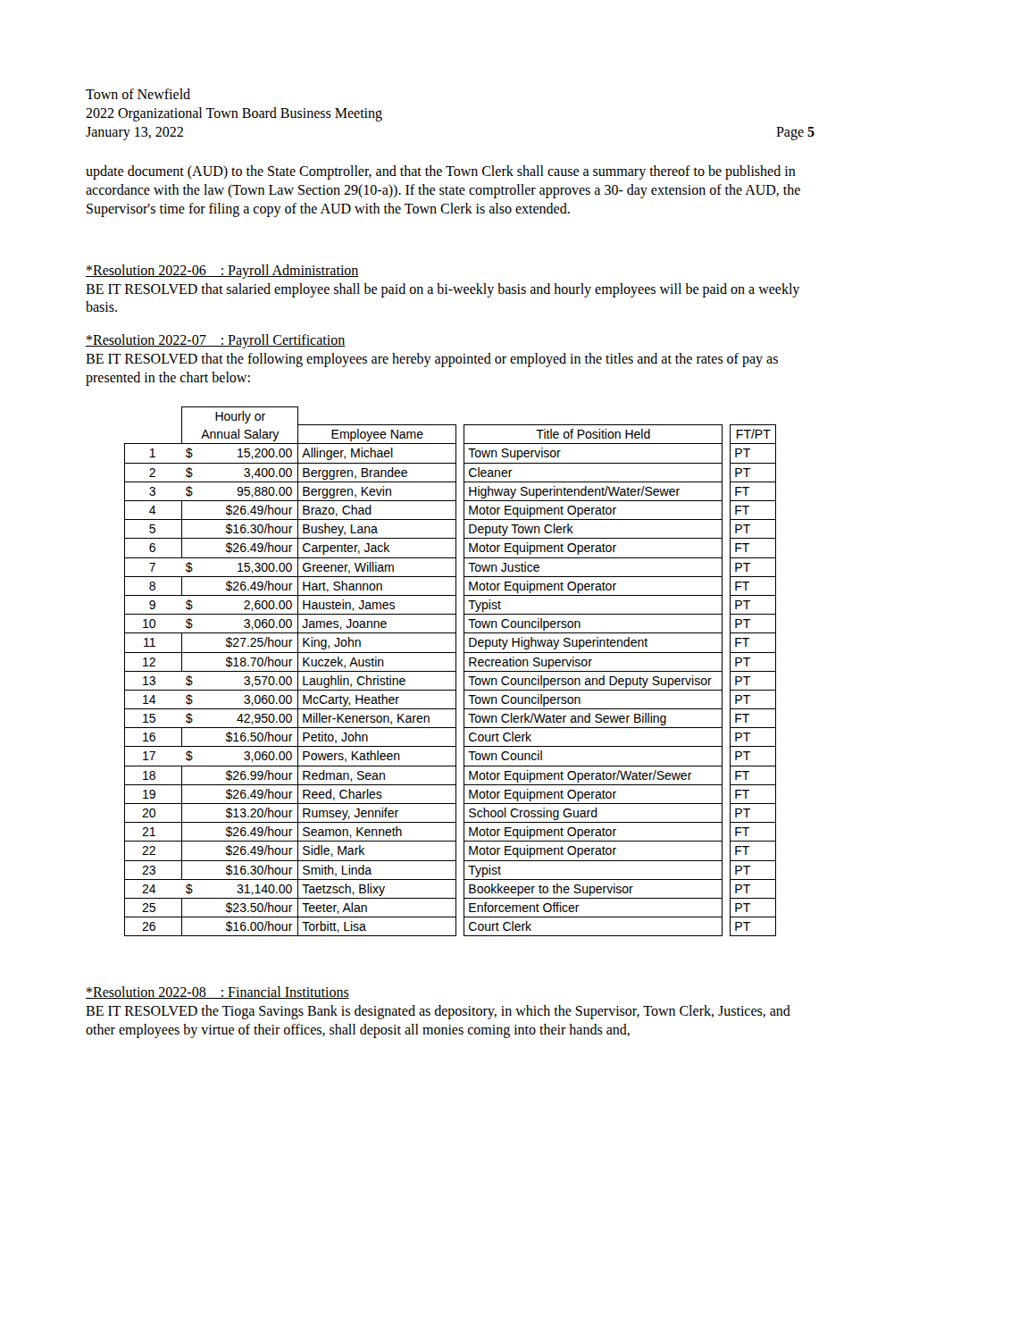Town of Newfield
2022 Organizational Town Board Business Meeting
January 13, 2022
Page 5
update document (AUD) to the State Comptroller, and that the Town Clerk shall cause a summary thereof to be published in accordance with the law (Town Law Section 29(10-a)). If the state comptroller approves a 30- day extension of the AUD, the Supervisor's time for filing a copy of the AUD with the Town Clerk is also extended.
*Resolution 2022-06__: Payroll Administration
BE IT RESOLVED that salaried employee shall be paid on a bi-weekly basis and hourly employees will be paid on a weekly basis.
*Resolution 2022-07__: Payroll Certification
BE IT RESOLVED that the following employees are hereby appointed or employed in the titles and at the rates of pay as presented in the chart below:
| | | Hourly or | | | | |
| | | Annual Salary | Employee Name | | Title of Position Held | | FT/PT |
| 1 | | $ | 15,200.00 | Allinger, Michael | | Town Supervisor | | PT |
| 2 | | $ | 3,400.00 | Berggren, Brandee | | Cleaner | | PT |
| 3 | | $ | 95,880.00 | Berggren, Kevin | | Highway Superintendent/Water/Sewer | | FT |
| 4 | | $26.49/hour | Brazo, Chad | | Motor Equipment Operator | | FT |
| 5 | | $16.30/hour | Bushey, Lana | | Deputy Town Clerk | | PT |
| 6 | | $26.49/hour | Carpenter, Jack | | Motor Equipment Operator | | FT |
| 7 | | $ | 15,300.00 | Greener, William | | Town Justice | | PT |
| 8 | | $26.49/hour | Hart, Shannon | | Motor Equipment Operator | | FT |
| 9 | | $ | 2,600.00 | Haustein, James | | Typist | | PT |
| 10 | | $ | 3,060.00 | James, Joanne | | Town Councilperson | | PT |
| 11 | | $27.25/hour | King, John | | Deputy Highway Superintendent | | FT |
| 12 | | $18.70/hour | Kuczek, Austin | | Recreation Supervisor | | PT |
| 13 | | $ | 3,570.00 | Laughlin, Christine | | Town Councilperson and Deputy Supervisor | | PT |
| 14 | | $ | 3,060.00 | McCarty, Heather | | Town Councilperson | | PT |
| 15 | | $ | 42,950.00 | Miller-Kenerson, Karen | | Town Clerk/Water and Sewer Billing | | FT |
| 16 | | $16.50/hour | Petito, John | | Court Clerk | | PT |
| 17 | | $ | 3,060.00 | Powers, Kathleen | | Town Council | | PT |
| 18 | | $26.99/hour | Redman, Sean | | Motor Equipment Operator/Water/Sewer | | FT |
| 19 | | $26.49/hour | Reed, Charles | | Motor Equipment Operator | | FT |
| 20 | | $13.20/hour | Rumsey, Jennifer | | School Crossing Guard | | PT |
| 21 | | $26.49/hour | Seamon, Kenneth | | Motor Equipment Operator | | FT |
| 22 | | $26.49/hour | Sidle, Mark | | Motor Equipment Operator | | FT |
| 23 | | $16.30/hour | Smith, Linda | | Typist | | PT |
| 24 | | $ | 31,140.00 | Taetzsch, Blixy | | Bookkeeper to the Supervisor | | PT |
| 25 | | $23.50/hour | Teeter, Alan | | Enforcement Officer | | PT |
| 26 | | $16.00/hour | Torbitt, Lisa | | Court Clerk | | PT |
*Resolution 2022-08__: Financial Institutions
BE IT RESOLVED the Tioga Savings Bank is designated as depository, in which the Supervisor, Town Clerk, Justices, and other employees by virtue of their offices, shall deposit all monies coming into their hands and,